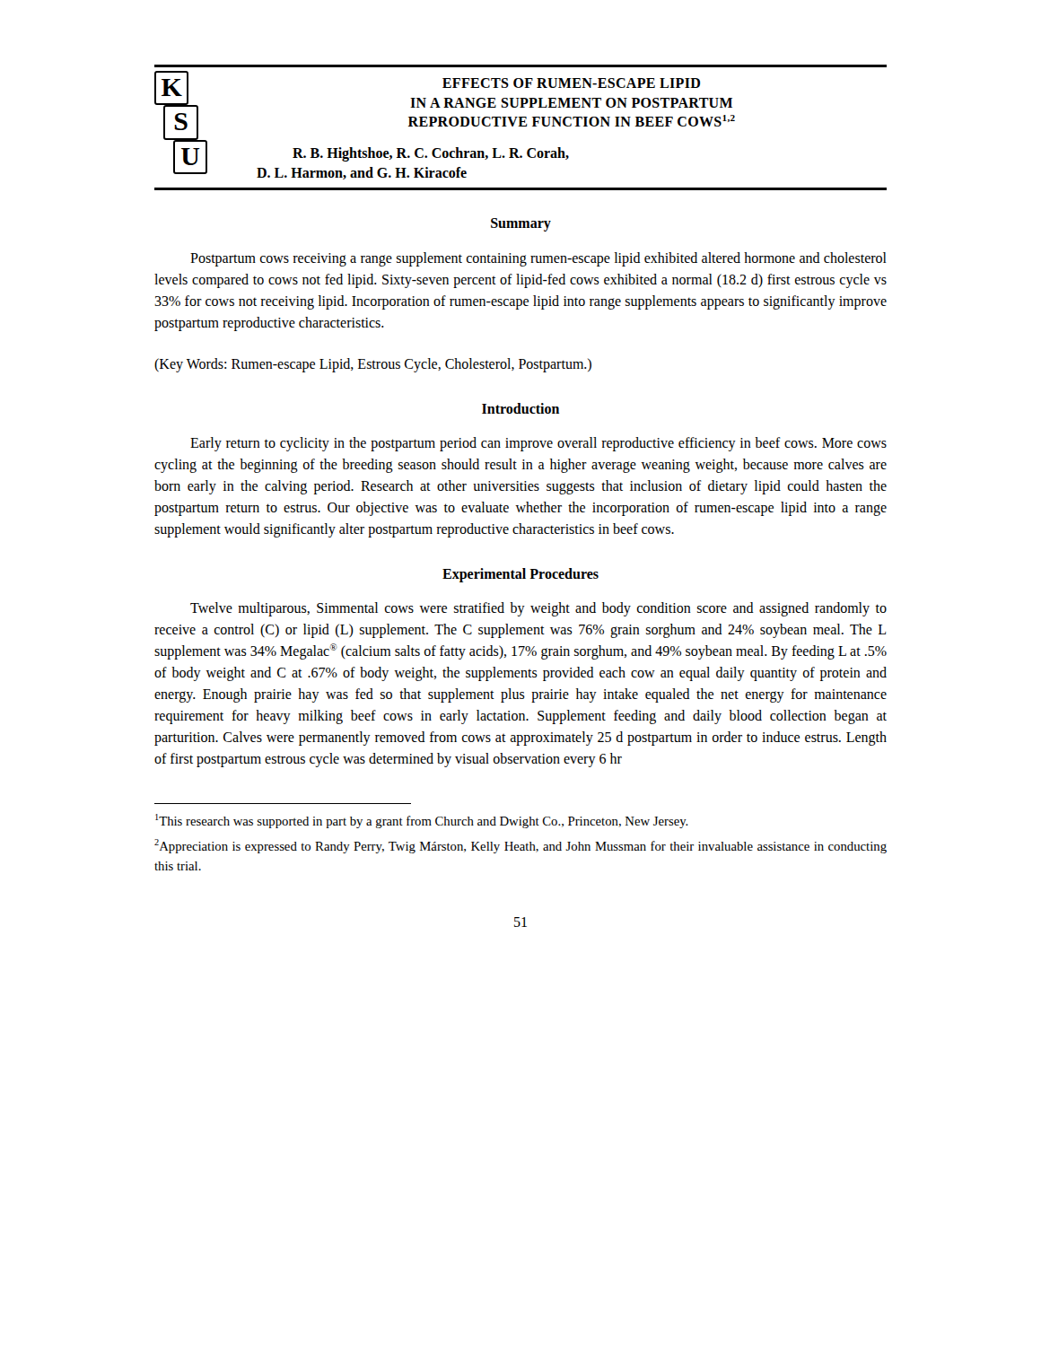K S U
Effects of Rumen-Escape Lipid
in a Range Supplement on Postpartum
Reproductive Function in Beef Cows1,2
R. B. Hightshoe, R. C. Cochran, L. R. Corah,
D. L. Harmon, and G. H. Kiracofe
Summary
Postpartum cows receiving a range supplement containing rumen-escape lipid exhibited altered hormone and cholesterol levels compared to cows not fed lipid. Sixty-seven percent of lipid-fed cows exhibited a normal (18.2 d) first estrous cycle vs 33% for cows not receiving lipid. Incorporation of rumen-escape lipid into range supplements appears to significantly improve postpartum reproductive characteristics.
(Key Words: Rumen-escape Lipid, Estrous Cycle, Cholesterol, Postpartum.)
Introduction
Early return to cyclicity in the postpartum period can improve overall reproductive efficiency in beef cows. More cows cycling at the beginning of the breeding season should result in a higher average weaning weight, because more calves are born early in the calving period. Research at other universities suggests that inclusion of dietary lipid could hasten the postpartum return to estrus. Our objective was to evaluate whether the incorporation of rumen-escape lipid into a range supplement would significantly alter postpartum reproductive characteristics in beef cows.
Experimental Procedures
Twelve multiparous, Simmental cows were stratified by weight and body condition score and assigned randomly to receive a control (C) or lipid (L) supplement. The C supplement was 76% grain sorghum and 24% soybean meal. The L supplement was 34% Megalac® (calcium salts of fatty acids), 17% grain sorghum, and 49% soybean meal. By feeding L at .5% of body weight and C at .67% of body weight, the supplements provided each cow an equal daily quantity of protein and energy. Enough prairie hay was fed so that supplement plus prairie hay intake equaled the net energy for maintenance requirement for heavy milking beef cows in early lactation. Supplement feeding and daily blood collection began at parturition. Calves were permanently removed from cows at approximately 25 d postpartum in order to induce estrus. Length of first postpartum estrous cycle was determined by visual observation every 6 hr
1This research was supported in part by a grant from Church and Dwight Co., Princeton, New Jersey.
2Appreciation is expressed to Randy Perry, Twig Márston, Kelly Heath, and John Mussman for their invaluable assistance in conducting this trial.
51